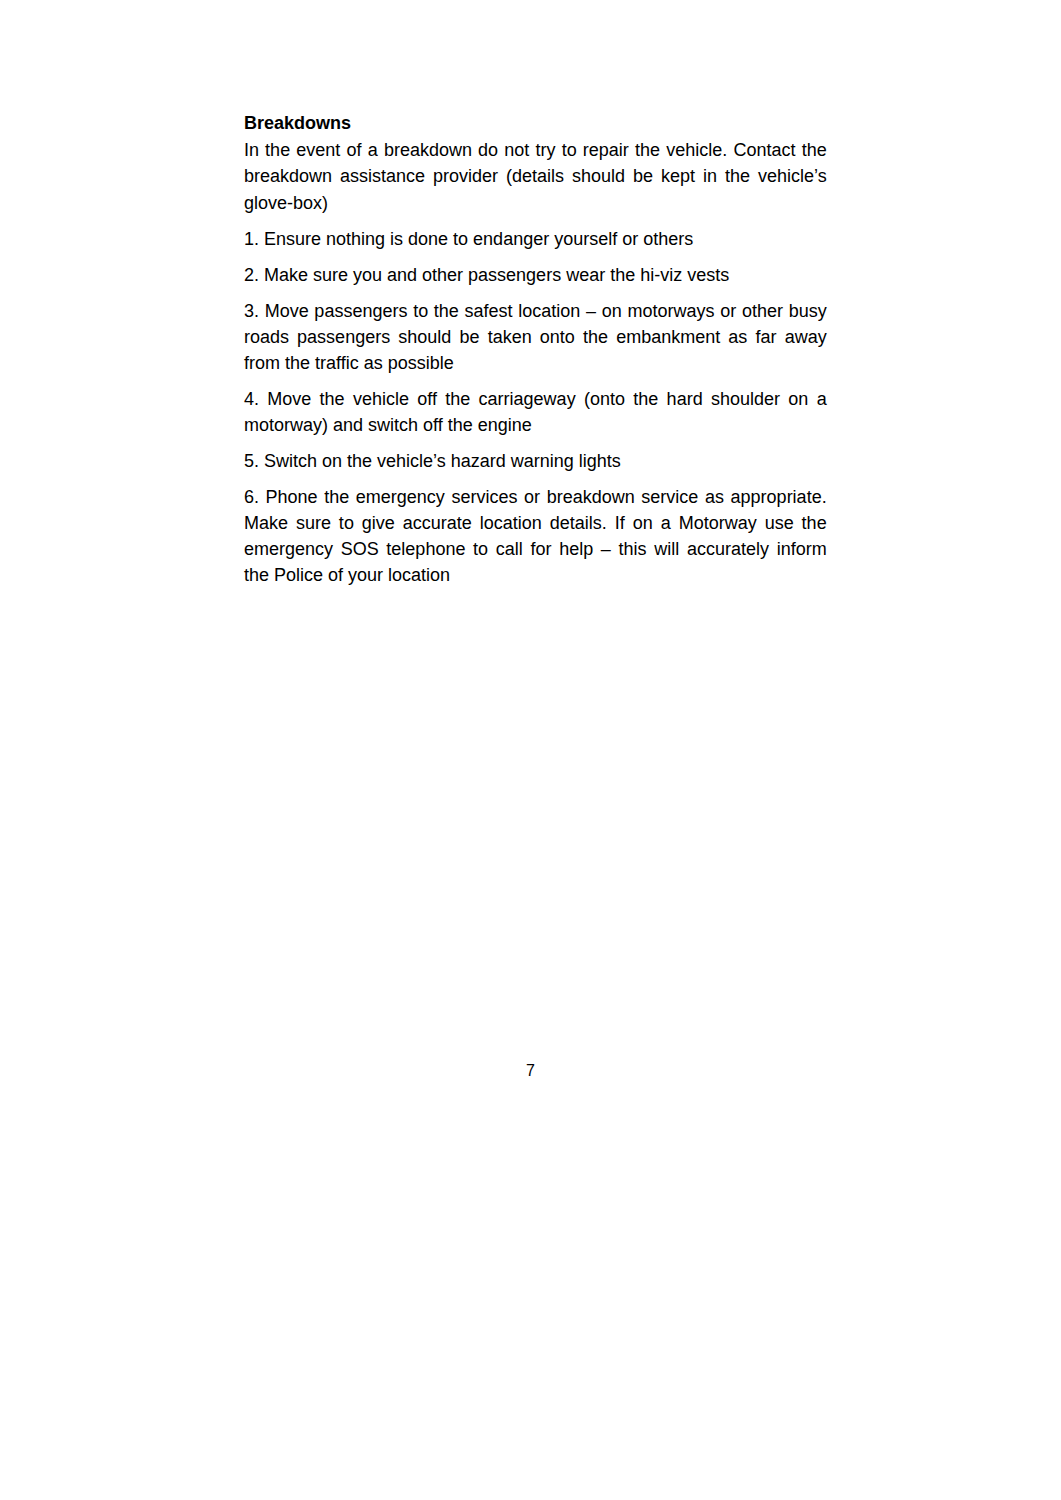Breakdowns
In the event of a breakdown do not try to repair the vehicle. Contact the breakdown assistance provider (details should be kept in the vehicle’s glove-box)
1. Ensure nothing is done to endanger yourself or others
2. Make sure you and other passengers wear the hi-viz vests
3. Move passengers to the safest location – on motorways or other busy roads passengers should be taken onto the embankment as far away from the traffic as possible
4. Move the vehicle off the carriageway (onto the hard shoulder on a motorway) and switch off the engine
5. Switch on the vehicle’s hazard warning lights
6. Phone the emergency services or breakdown service as appropriate. Make sure to give accurate location details. If on a Motorway use the emergency SOS telephone to call for help – this will accurately inform the Police of your location
7